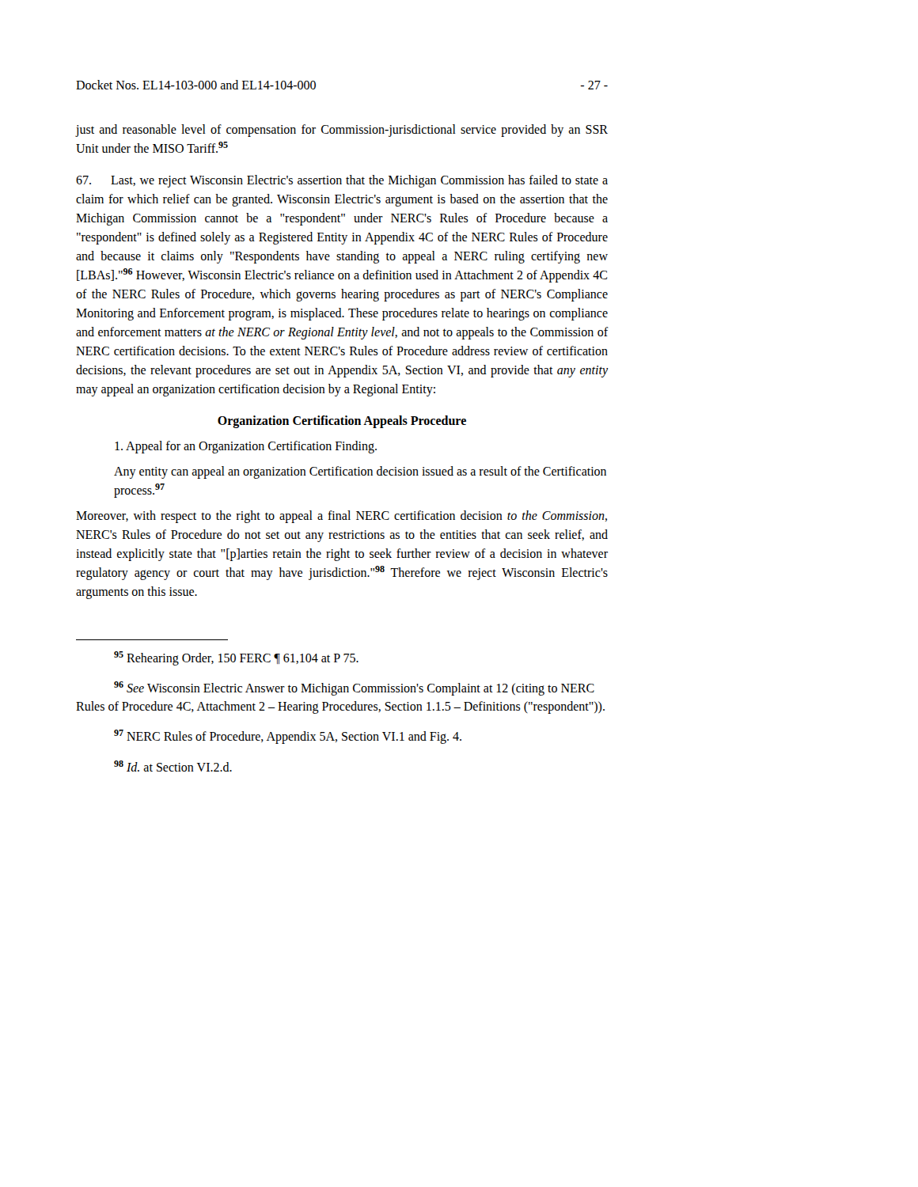Docket Nos. EL14-103-000 and EL14-104-000
- 27 -
just and reasonable level of compensation for Commission-jurisdictional service provided by an SSR Unit under the MISO Tariff.95
67. Last, we reject Wisconsin Electric's assertion that the Michigan Commission has failed to state a claim for which relief can be granted. Wisconsin Electric's argument is based on the assertion that the Michigan Commission cannot be a "respondent" under NERC's Rules of Procedure because a "respondent" is defined solely as a Registered Entity in Appendix 4C of the NERC Rules of Procedure and because it claims only "Respondents have standing to appeal a NERC ruling certifying new [LBAs]."96 However, Wisconsin Electric's reliance on a definition used in Attachment 2 of Appendix 4C of the NERC Rules of Procedure, which governs hearing procedures as part of NERC's Compliance Monitoring and Enforcement program, is misplaced. These procedures relate to hearings on compliance and enforcement matters at the NERC or Regional Entity level, and not to appeals to the Commission of NERC certification decisions. To the extent NERC's Rules of Procedure address review of certification decisions, the relevant procedures are set out in Appendix 5A, Section VI, and provide that any entity may appeal an organization certification decision by a Regional Entity:
Organization Certification Appeals Procedure
1. Appeal for an Organization Certification Finding.
Any entity can appeal an organization Certification decision issued as a result of the Certification process.97
Moreover, with respect to the right to appeal a final NERC certification decision to the Commission, NERC's Rules of Procedure do not set out any restrictions as to the entities that can seek relief, and instead explicitly state that "[p]arties retain the right to seek further review of a decision in whatever regulatory agency or court that may have jurisdiction."98 Therefore we reject Wisconsin Electric's arguments on this issue.
95 Rehearing Order, 150 FERC ¶ 61,104 at P 75.
96 See Wisconsin Electric Answer to Michigan Commission's Complaint at 12 (citing to NERC Rules of Procedure 4C, Attachment 2 – Hearing Procedures, Section 1.1.5 – Definitions ("respondent")).
97 NERC Rules of Procedure, Appendix 5A, Section VI.1 and Fig. 4.
98 Id. at Section VI.2.d.